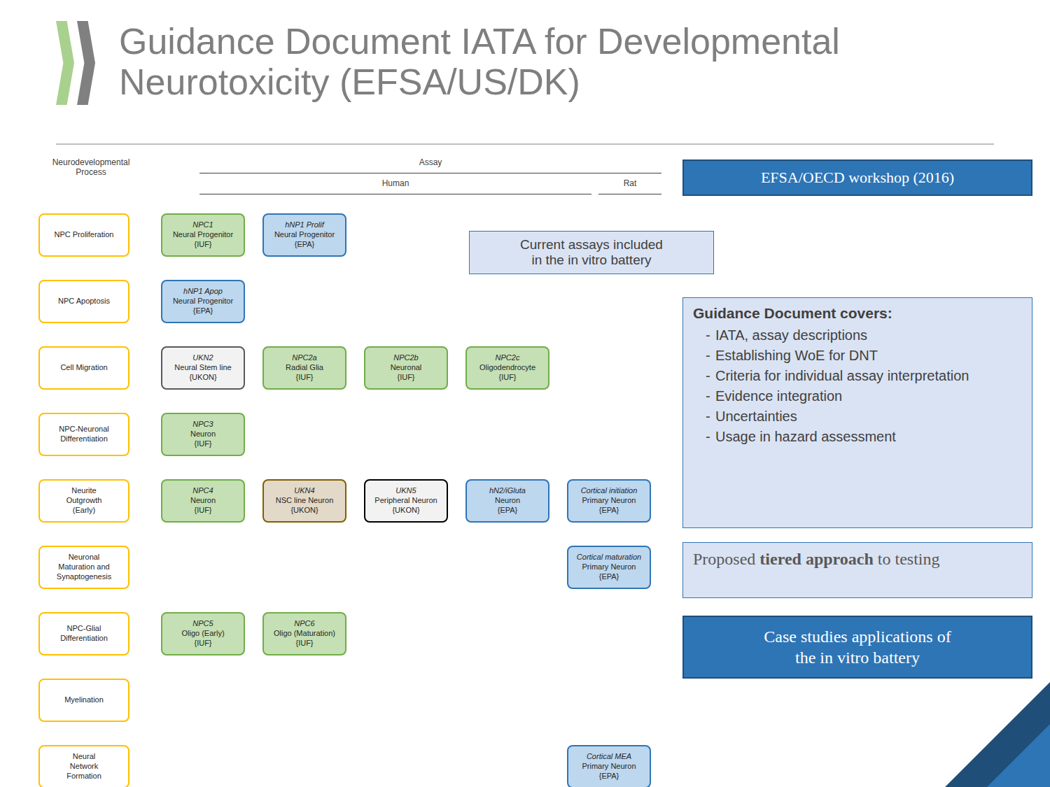Guidance Document IATA for Developmental Neurotoxicity (EFSA/US/DK)
Neurodevelopmental
Process
Assay
Human
Rat
NPC Proliferation
NPC1 Neural Progenitor{IUF}
hNP1 Prolif Neural Progenitor{EPA}
NPC Apoptosis
hNP1 Apop Neural Progenitor{EPA}
Cell Migration
UKN2 Neural Stem line{UKON}
NPC2a Radial Glia{IUF}
NPC2b Neuronal{IUF}
NPC2c Oligodendrocyte{IUF}
NPC-Neuronal
Differentiation
NPC3 Neuron{IUF}
Neurite
Outgrowth
(Early)
NPC4 Neuron{IUF}
UKN4 NSC line Neuron{UKON}
UKN5 Peripheral Neuron{UKON}
hN2/iGluta Neuron{EPA}
Cortical initiation Primary Neuron{EPA}
Neuronal
Maturation and
Synaptogenesis
Cortical maturation Primary Neuron{EPA}
NPC-Glial
Differentiation
NPC5 Oligo (Early){IUF}
NPC6 Oligo (Maturation){IUF}
Myelination
Neural
Network
Formation
Cortical MEA Primary Neuron{EPA}
EFSA/OECD workshop (2016)
Current assays included
in the in vitro battery
Guidance Document covers:
IATA, assay descriptions
Establishing WoE for DNT
Criteria for individual assay interpretation
Evidence integration
Uncertainties
Usage in hazard assessment
Proposed tiered approach to testing
Case studies applications of
the in vitro battery